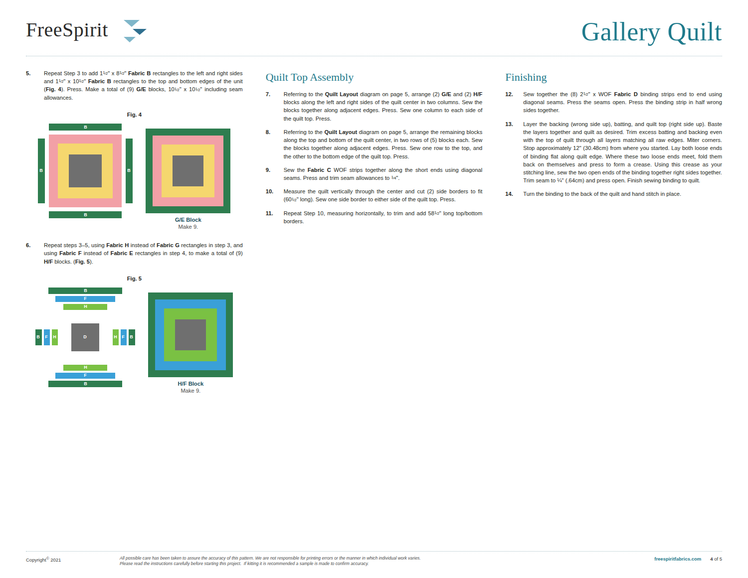FreeSpirit
Gallery Quilt
5. Repeat Step 3 to add 11⁄2" x 81⁄2" Fabric B rectangles to the left and right sides and 11⁄2" x 101⁄2" Fabric B rectangles to the top and bottom edges of the unit (Fig. 4). Press. Make a total of (9) G/E blocks, 101⁄2" x 101⁄2" including seam allowances.
Fig. 4
B B B B
G/E Block
Make 9.
6. Repeat steps 3–5, using Fabric H instead of Fabric G rectangles in step 3, and using Fabric F instead of Fabric E rectangles in step 4, to make a total of (9) H/F blocks. (Fig. 5).
Fig. 5
B B B B F F F F H H H H D
H/F Block
Make 9.
Quilt Top Assembly
7. Referring to the Quilt Layout diagram on page 5, arrange (2) G/E and (2) H/F blocks along the left and right sides of the quilt center in two columns. Sew the blocks together along adjacent edges. Press. Sew one column to each side of the quilt top. Press.
8. Referring to the Quilt Layout diagram on page 5, arrange the remaining blocks along the top and bottom of the quilt center, in two rows of (5) blocks each. Sew the blocks together along adjacent edges. Press. Sew one row to the top, and the other to the bottom edge of the quilt top. Press.
9. Sew the Fabric C WOF strips together along the short ends using diagonal seams. Press and trim seam allowances to 1⁄4".
10. Measure the quilt vertically through the center and cut (2) side borders to fit (601⁄2" long). Sew one side border to either side of the quilt top. Press.
11. Repeat Step 10, measuring horizontally, to trim and add 581⁄2" long top/bottom borders.
Finishing
12. Sew together the (8) 21⁄2" x WOF Fabric D binding strips end to end using diagonal seams. Press the seams open. Press the binding strip in half wrong sides together.
13. Layer the backing (wrong side up), batting, and quilt top (right side up). Baste the layers together and quilt as desired. Trim excess batting and backing even with the top of quilt through all layers matching all raw edges. Miter corners. Stop approximately 12" (30.48cm) from where you started. Lay both loose ends of binding flat along quilt edge. Where these two loose ends meet, fold them back on themselves and press to form a crease. Using this crease as your stitching line, sew the two open ends of the binding together right sides together. Trim seam to ¼" (.64cm) and press open. Finish sewing binding to quilt.
14. Turn the binding to the back of the quilt and hand stitch in place.
Copyright© 2021
All possible care has been taken to assure the accuracy of this pattern. We are not responsible for printing errors or the manner in which individual work varies.
Please read the instructions carefully before starting this project. If kitting it is recommended a sample is made to confirm accuracy.
freespiritfabrics.com
4 of 5